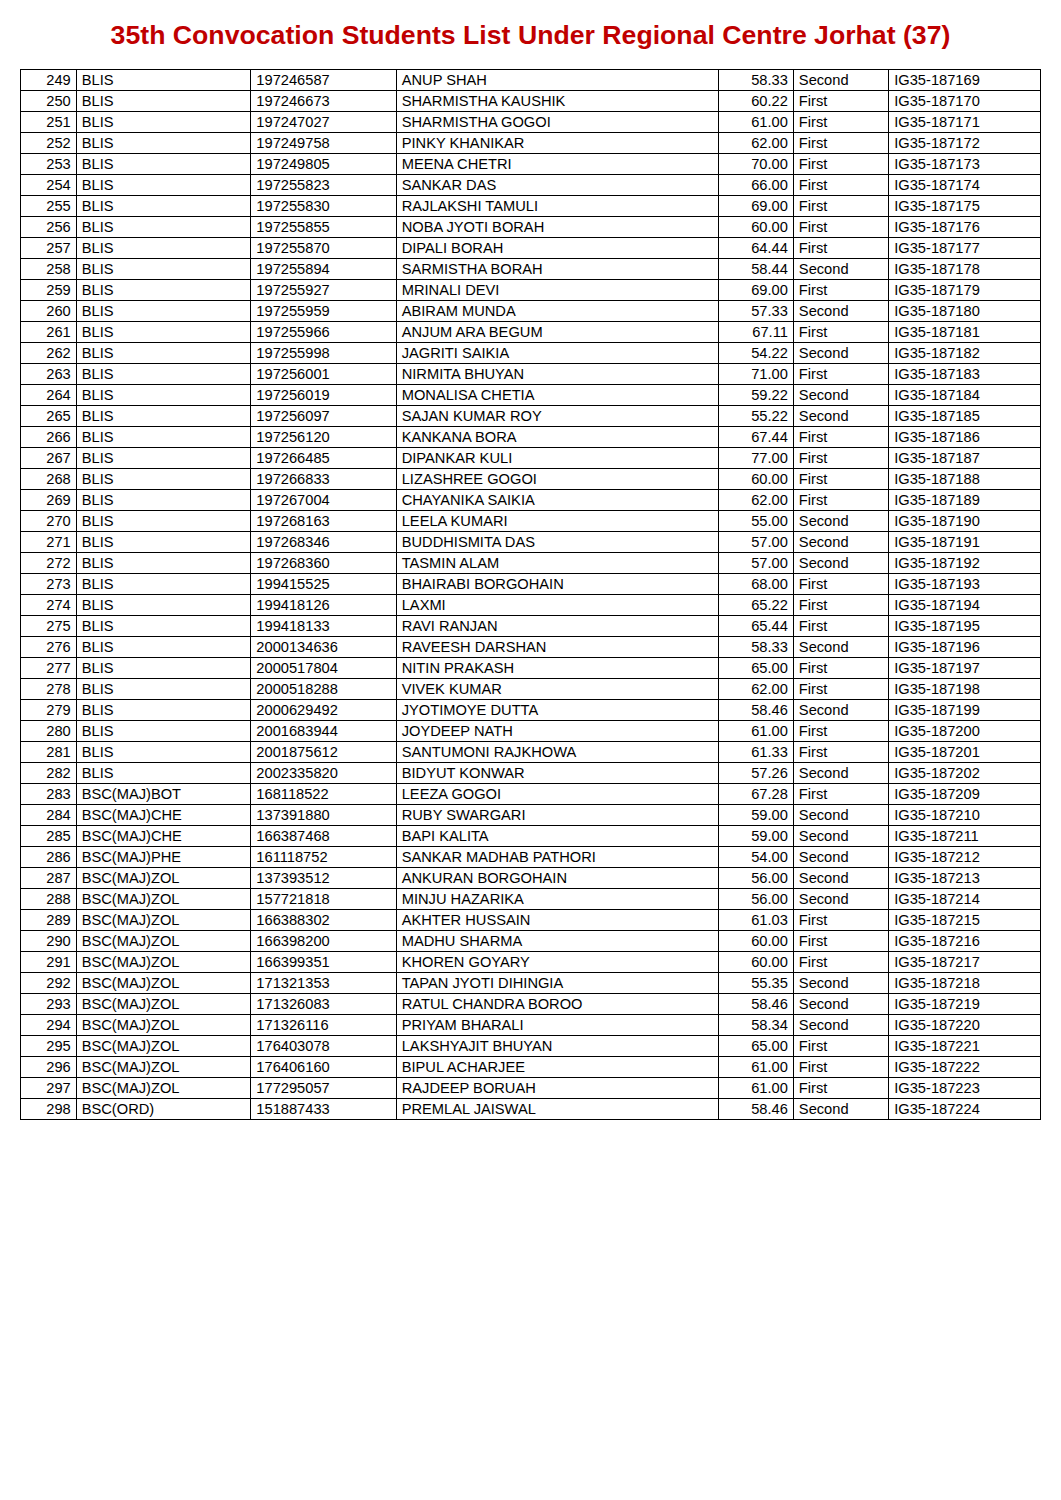35th Convocation Students List Under Regional Centre Jorhat (37)
| 249 | BLIS | 197246587 | ANUP SHAH | 58.33 | Second | IG35-187169 |
| 250 | BLIS | 197246673 | SHARMISTHA KAUSHIK | 60.22 | First | IG35-187170 |
| 251 | BLIS | 197247027 | SHARMISTHA GOGOI | 61.00 | First | IG35-187171 |
| 252 | BLIS | 197249758 | PINKY KHANIKAR | 62.00 | First | IG35-187172 |
| 253 | BLIS | 197249805 | MEENA CHETRI | 70.00 | First | IG35-187173 |
| 254 | BLIS | 197255823 | SANKAR DAS | 66.00 | First | IG35-187174 |
| 255 | BLIS | 197255830 | RAJLAKSHI TAMULI | 69.00 | First | IG35-187175 |
| 256 | BLIS | 197255855 | NOBA JYOTI BORAH | 60.00 | First | IG35-187176 |
| 257 | BLIS | 197255870 | DIPALI BORAH | 64.44 | First | IG35-187177 |
| 258 | BLIS | 197255894 | SARMISTHA BORAH | 58.44 | Second | IG35-187178 |
| 259 | BLIS | 197255927 | MRINALI DEVI | 69.00 | First | IG35-187179 |
| 260 | BLIS | 197255959 | ABIRAM MUNDA | 57.33 | Second | IG35-187180 |
| 261 | BLIS | 197255966 | ANJUM ARA BEGUM | 67.11 | First | IG35-187181 |
| 262 | BLIS | 197255998 | JAGRITI SAIKIA | 54.22 | Second | IG35-187182 |
| 263 | BLIS | 197256001 | NIRMITA BHUYAN | 71.00 | First | IG35-187183 |
| 264 | BLIS | 197256019 | MONALISA CHETIA | 59.22 | Second | IG35-187184 |
| 265 | BLIS | 197256097 | SAJAN KUMAR ROY | 55.22 | Second | IG35-187185 |
| 266 | BLIS | 197256120 | KANKANA BORA | 67.44 | First | IG35-187186 |
| 267 | BLIS | 197266485 | DIPANKAR KULI | 77.00 | First | IG35-187187 |
| 268 | BLIS | 197266833 | LIZASHREE GOGOI | 60.00 | First | IG35-187188 |
| 269 | BLIS | 197267004 | CHAYANIKA SAIKIA | 62.00 | First | IG35-187189 |
| 270 | BLIS | 197268163 | LEELA KUMARI | 55.00 | Second | IG35-187190 |
| 271 | BLIS | 197268346 | BUDDHISMITA DAS | 57.00 | Second | IG35-187191 |
| 272 | BLIS | 197268360 | TASMIN ALAM | 57.00 | Second | IG35-187192 |
| 273 | BLIS | 199415525 | BHAIRABI BORGOHAIN | 68.00 | First | IG35-187193 |
| 274 | BLIS | 199418126 | LAXMI | 65.22 | First | IG35-187194 |
| 275 | BLIS | 199418133 | RAVI RANJAN | 65.44 | First | IG35-187195 |
| 276 | BLIS | 2000134636 | RAVEESH DARSHAN | 58.33 | Second | IG35-187196 |
| 277 | BLIS | 2000517804 | NITIN PRAKASH | 65.00 | First | IG35-187197 |
| 278 | BLIS | 2000518288 | VIVEK KUMAR | 62.00 | First | IG35-187198 |
| 279 | BLIS | 2000629492 | JYOTIMOYE DUTTA | 58.46 | Second | IG35-187199 |
| 280 | BLIS | 2001683944 | JOYDEEP NATH | 61.00 | First | IG35-187200 |
| 281 | BLIS | 2001875612 | SANTUMONI RAJKHOWA | 61.33 | First | IG35-187201 |
| 282 | BLIS | 2002335820 | BIDYUT KONWAR | 57.26 | Second | IG35-187202 |
| 283 | BSC(MAJ)BOT | 168118522 | LEEZA GOGOI | 67.28 | First | IG35-187209 |
| 284 | BSC(MAJ)CHE | 137391880 | RUBY SWARGARI | 59.00 | Second | IG35-187210 |
| 285 | BSC(MAJ)CHE | 166387468 | BAPI KALITA | 59.00 | Second | IG35-187211 |
| 286 | BSC(MAJ)PHE | 161118752 | SANKAR MADHAB PATHORI | 54.00 | Second | IG35-187212 |
| 287 | BSC(MAJ)ZOL | 137393512 | ANKURAN BORGOHAIN | 56.00 | Second | IG35-187213 |
| 288 | BSC(MAJ)ZOL | 157721818 | MINJU HAZARIKA | 56.00 | Second | IG35-187214 |
| 289 | BSC(MAJ)ZOL | 166388302 | AKHTER HUSSAIN | 61.03 | First | IG35-187215 |
| 290 | BSC(MAJ)ZOL | 166398200 | MADHU SHARMA | 60.00 | First | IG35-187216 |
| 291 | BSC(MAJ)ZOL | 166399351 | KHOREN GOYARY | 60.00 | First | IG35-187217 |
| 292 | BSC(MAJ)ZOL | 171321353 | TAPAN JYOTI DIHINGIA | 55.35 | Second | IG35-187218 |
| 293 | BSC(MAJ)ZOL | 171326083 | RATUL CHANDRA BOROO | 58.46 | Second | IG35-187219 |
| 294 | BSC(MAJ)ZOL | 171326116 | PRIYAM BHARALI | 58.34 | Second | IG35-187220 |
| 295 | BSC(MAJ)ZOL | 176403078 | LAKSHYAJIT BHUYAN | 65.00 | First | IG35-187221 |
| 296 | BSC(MAJ)ZOL | 176406160 | BIPUL ACHARJEE | 61.00 | First | IG35-187222 |
| 297 | BSC(MAJ)ZOL | 177295057 | RAJDEEP BORUAH | 61.00 | First | IG35-187223 |
| 298 | BSC(ORD) | 151887433 | PREMLAL JAISWAL | 58.46 | Second | IG35-187224 |